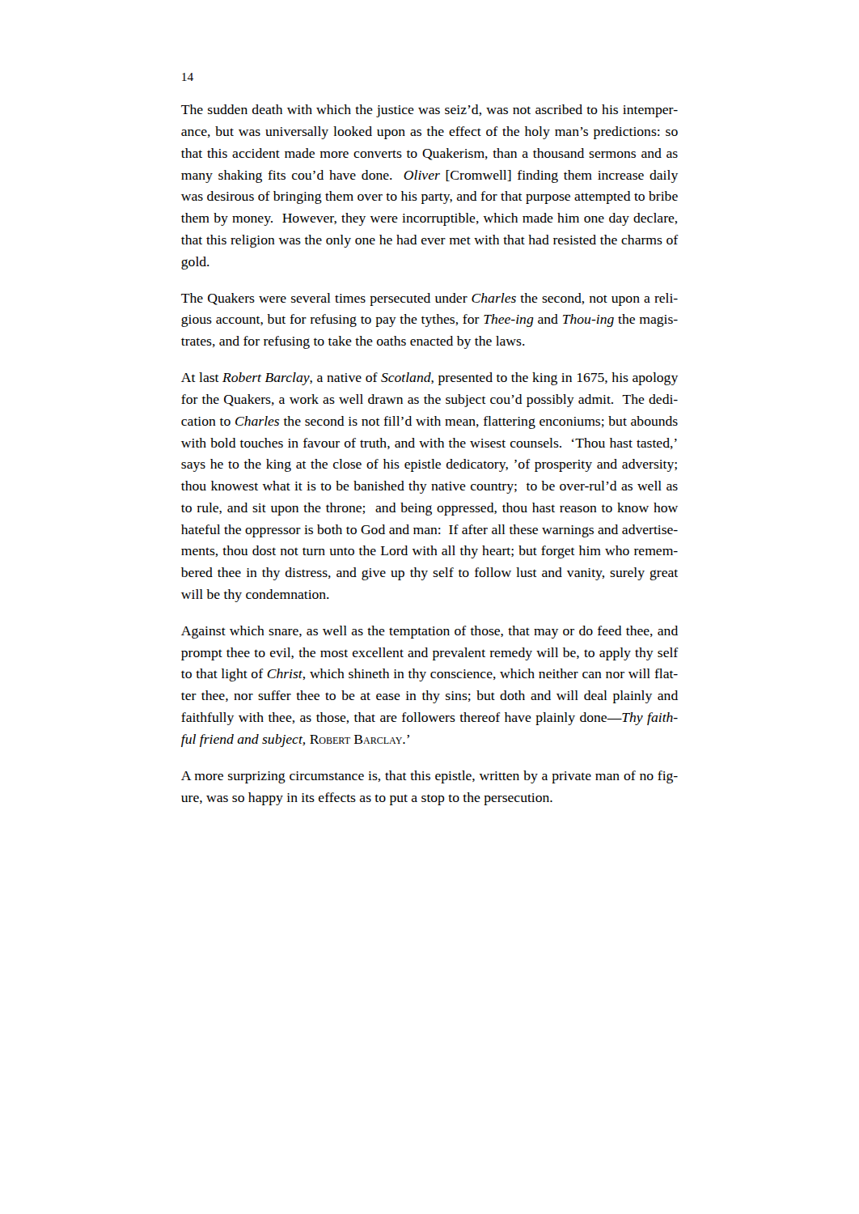14
The sudden death with which the justice was seiz’d, was not ascribed to his intemperance, but was universally looked upon as the effect of the holy man’s predictions: so that this accident made more converts to Quakerism, than a thousand sermons and as many shaking fits cou’d have done. Oliver [Cromwell] finding them increase daily was desirous of bringing them over to his party, and for that purpose attempted to bribe them by money. However, they were incorruptible, which made him one day declare, that this religion was the only one he had ever met with that had resisted the charms of gold.
The Quakers were several times persecuted under Charles the second, not upon a religious account, but for refusing to pay the tythes, for Thee-ing and Thou-ing the magistrates, and for refusing to take the oaths enacted by the laws.
At last Robert Barclay, a native of Scotland, presented to the king in 1675, his apology for the Quakers, a work as well drawn as the subject cou’d possibly admit. The dedication to Charles the second is not fill’d with mean, flattering enconiums; but abounds with bold touches in favour of truth, and with the wisest counsels. ‘Thou hast tasted,’ says he to the king at the close of his epistle dedicatory, ’of prosperity and adversity; thou knowest what it is to be banished thy native country; to be over-rul’d as well as to rule, and sit upon the throne; and being oppressed, thou hast reason to know how hateful the oppressor is both to God and man: If after all these warnings and advertisements, thou dost not turn unto the Lord with all thy heart; but forget him who remembered thee in thy distress, and give up thy self to follow lust and vanity, surely great will be thy condemnation.
Against which snare, as well as the temptation of those, that may or do feed thee, and prompt thee to evil, the most excellent and prevalent remedy will be, to apply thy self to that light of Christ, which shineth in thy conscience, which neither can nor will flatter thee, nor suffer thee to be at ease in thy sins; but doth and will deal plainly and faithfully with thee, as those, that are followers thereof have plainly done—Thy faithful friend and subject, Robert Barclay.’
A more surprizing circumstance is, that this epistle, written by a private man of no figure, was so happy in its effects as to put a stop to the persecution.